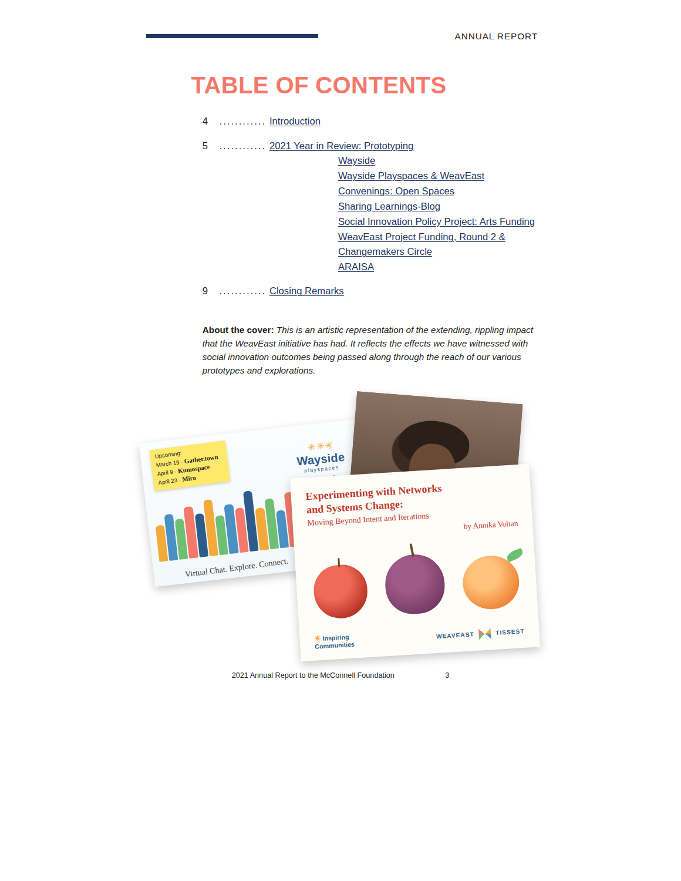ANNUAL REPORT
TABLE OF CONTENTS
4 ............ Introduction
5 ............ 2021 Year in Review: Prototyping Wayside Wayside Playspaces & WeavEast Convenings: Open Spaces Sharing Learnings-Blog Social Innovation Policy Project: Arts Funding WeavEast Project Funding, Round 2 & Changemakers Circle ARAISA
9 ............ Closing Remarks
About the cover: This is an artistic representation of the extending, rippling impact that the WeavEast initiative has had. It reflects the effects we have witnessed with social innovation outcomes being passed along through the reach of our various prototypes and explorations.
Upcoming:
March 19 · Gather.town
April 9 · Kumospace
April 23 · Miro
✳ ✳ ✳
Wayside
playspaces
💬 # ☀ ♡ ✦
Virtual Chat. Explore. Connect.
WEAVEAST
TISSEST
Experimenting with Networks
and Systems Change:
Moving Beyond Intent and Iterations
by Annika Voltan
✳ Inspiring
Communities
WEAVEAST TISSEST
2021 Annual Report to the McConnell Foundation 3